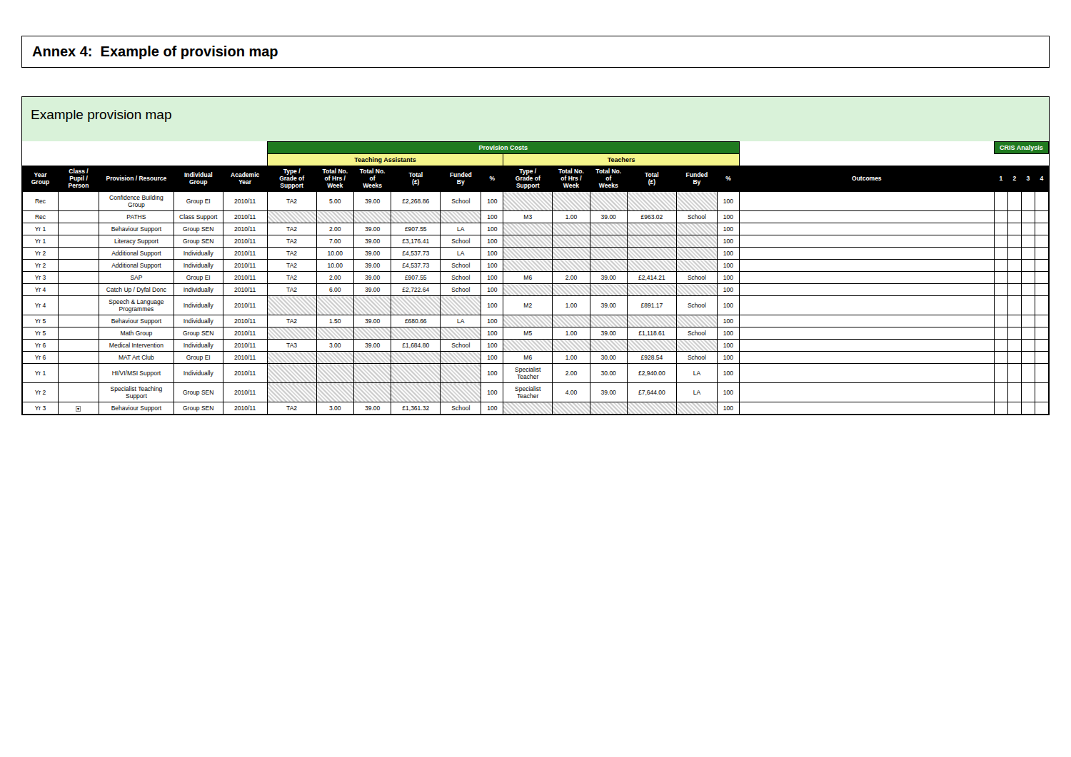Annex 4: Example of provision map
Example provision map
| | Provision Costs | | CRIS Analysis |
| --- | --- | --- | --- |
| | Teaching Assistants | Teachers | | |
| Year Group | Class / Pupil / Person | Provision / Resource | Individual Group | Academic Year | Type / Grade of Support | Total No. of Hrs / Week | Total No. of Weeks | Total (£) | Funded By | % | Type / Grade of Support | Total No. of Hrs / Week | Total No. of Weeks | Total (£) | Funded By | % | Outcomes | 1 | 2 | 3 | 4 |
| Rec | | Confidence Building Group | Group EI | 2010/11 | TA2 | 5.00 | 39.00 | £2,268.86 | School | 100 | | | | | | 100 | | | | | |
| Rec | | PATHS | Class Support | 2010/11 | | | | | | 100 | M3 | 1.00 | 39.00 | £963.02 | School | 100 | | | | | |
| Yr 1 | | Behaviour Support | Group SEN | 2010/11 | TA2 | 2.00 | 39.00 | £907.55 | LA | 100 | | | | | | 100 | | | | | |
| Yr 1 | | Literacy Support | Group SEN | 2010/11 | TA2 | 7.00 | 39.00 | £3,176.41 | School | 100 | | | | | | 100 | | | | | |
| Yr 2 | | Additional Support | Individually | 2010/11 | TA2 | 10.00 | 39.00 | £4,537.73 | LA | 100 | | | | | | 100 | | | | | |
| Yr 2 | | Additional Support | Individually | 2010/11 | TA2 | 10.00 | 39.00 | £4,537.73 | School | 100 | | | | | | 100 | | | | | |
| Yr 3 | | SAP | Group EI | 2010/11 | TA2 | 2.00 | 39.00 | £907.55 | School | 100 | M6 | 2.00 | 39.00 | £2,414.21 | School | 100 | | | | | |
| Yr 4 | | Catch Up / Dyfal Donc | Individually | 2010/11 | TA2 | 6.00 | 39.00 | £2,722.64 | School | 100 | | | | | | 100 | | | | | |
| Yr 4 | | Speech & Language Programmes | Individually | 2010/11 | | | | | | 100 | M2 | 1.00 | 39.00 | £891.17 | School | 100 | | | | | |
| Yr 5 | | Behaviour Support | Individually | 2010/11 | TA2 | 1.50 | 39.00 | £680.66 | LA | 100 | | | | | | 100 | | | | | |
| Yr 5 | | Math Group | Group SEN | 2010/11 | | | | | | 100 | M5 | 1.00 | 39.00 | £1,118.61 | School | 100 | | | | | |
| Yr 6 | | Medical Intervention | Individually | 2010/11 | TA3 | 3.00 | 39.00 | £1,684.80 | School | 100 | | | | | | 100 | | | | | |
| Yr 6 | | MAT Art Club | Group EI | 2010/11 | | | | | | 100 | M6 | 1.00 | 30.00 | £928.54 | School | 100 | | | | | |
| Yr 1 | | HI/VI/MSI Support | Individually | 2010/11 | | | | | | 100 | Specialist Teacher | 2.00 | 30.00 | £2,940.00 | LA | 100 | | | | | |
| Yr 2 | | Specialist Teaching Support | Group SEN | 2010/11 | | | | | | 100 | Specialist Teacher | 4.00 | 39.00 | £7,644.00 | LA | 100 | | | | | |
| Yr 3 | ▾ | Behaviour Support | Group SEN | 2010/11 | TA2 | 3.00 | 39.00 | £1,361.32 | School | 100 | | | | | | 100 | | | | | |